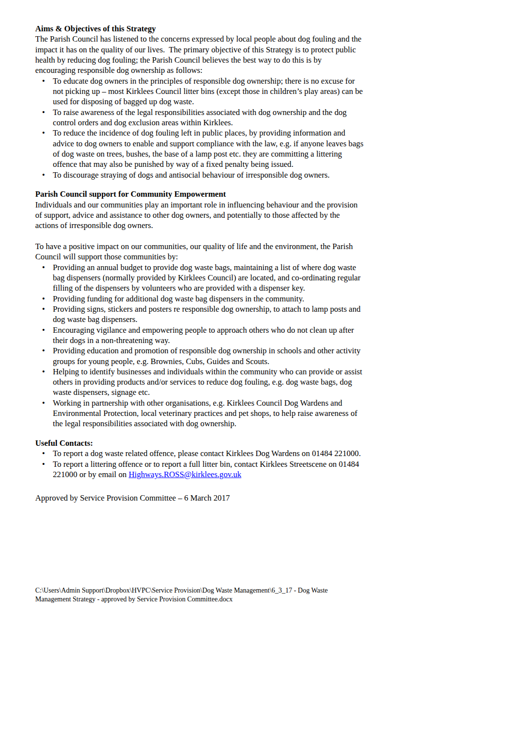Aims & Objectives of this Strategy
The Parish Council has listened to the concerns expressed by local people about dog fouling and the impact it has on the quality of our lives. The primary objective of this Strategy is to protect public health by reducing dog fouling; the Parish Council believes the best way to do this is by encouraging responsible dog ownership as follows:
To educate dog owners in the principles of responsible dog ownership; there is no excuse for not picking up – most Kirklees Council litter bins (except those in children’s play areas) can be used for disposing of bagged up dog waste.
To raise awareness of the legal responsibilities associated with dog ownership and the dog control orders and dog exclusion areas within Kirklees.
To reduce the incidence of dog fouling left in public places, by providing information and advice to dog owners to enable and support compliance with the law, e.g. if anyone leaves bags of dog waste on trees, bushes, the base of a lamp post etc. they are committing a littering offence that may also be punished by way of a fixed penalty being issued.
To discourage straying of dogs and antisocial behaviour of irresponsible dog owners.
Parish Council support for Community Empowerment
Individuals and our communities play an important role in influencing behaviour and the provision of support, advice and assistance to other dog owners, and potentially to those affected by the actions of irresponsible dog owners.
To have a positive impact on our communities, our quality of life and the environment, the Parish Council will support those communities by:
Providing an annual budget to provide dog waste bags, maintaining a list of where dog waste bag dispensers (normally provided by Kirklees Council) are located, and co-ordinating regular filling of the dispensers by volunteers who are provided with a dispenser key.
Providing funding for additional dog waste bag dispensers in the community.
Providing signs, stickers and posters re responsible dog ownership, to attach to lamp posts and dog waste bag dispensers.
Encouraging vigilance and empowering people to approach others who do not clean up after their dogs in a non-threatening way.
Providing education and promotion of responsible dog ownership in schools and other activity groups for young people, e.g. Brownies, Cubs, Guides and Scouts.
Helping to identify businesses and individuals within the community who can provide or assist others in providing products and/or services to reduce dog fouling, e.g. dog waste bags, dog waste dispensers, signage etc.
Working in partnership with other organisations, e.g. Kirklees Council Dog Wardens and Environmental Protection, local veterinary practices and pet shops, to help raise awareness of the legal responsibilities associated with dog ownership.
Useful Contacts:
To report a dog waste related offence, please contact Kirklees Dog Wardens on 01484 221000.
To report a littering offence or to report a full litter bin, contact Kirklees Streetscene on 01484 221000 or by email on Highways.ROSS@kirklees.gov.uk
Approved by Service Provision Committee – 6 March 2017
C:\Users\Admin Support\Dropbox\HVPC\Service Provision\Dog Waste Management\6_3_17 - Dog Waste Management Strategy - approved by Service Provision Committee.docx